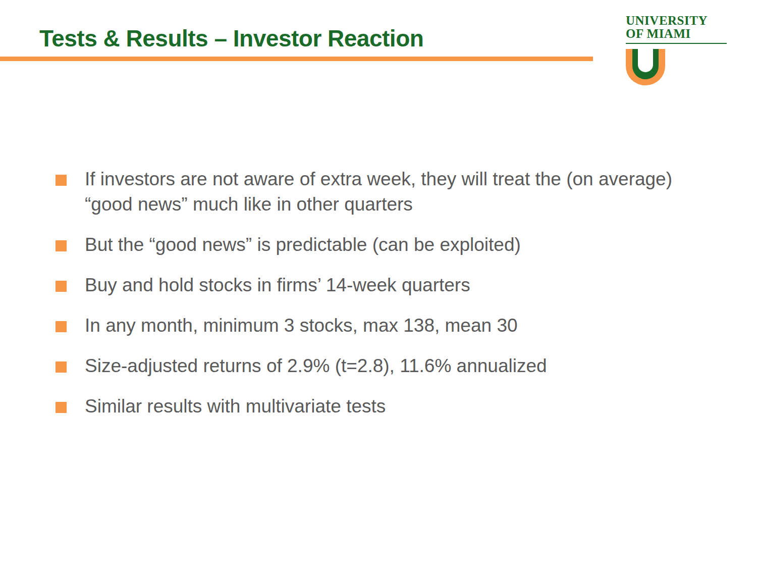Tests & Results – Investor Reaction
UNIVERSITY
OF MIAMI
If investors are not aware of extra week, they will treat the (on average) “good news” much like in other quarters
But the “good news” is predictable (can be exploited)
Buy and hold stocks in firms’ 14-week quarters
In any month, minimum 3 stocks, max 138, mean 30
Size-adjusted returns of 2.9% (t=2.8), 11.6% annualized
Similar results with multivariate tests